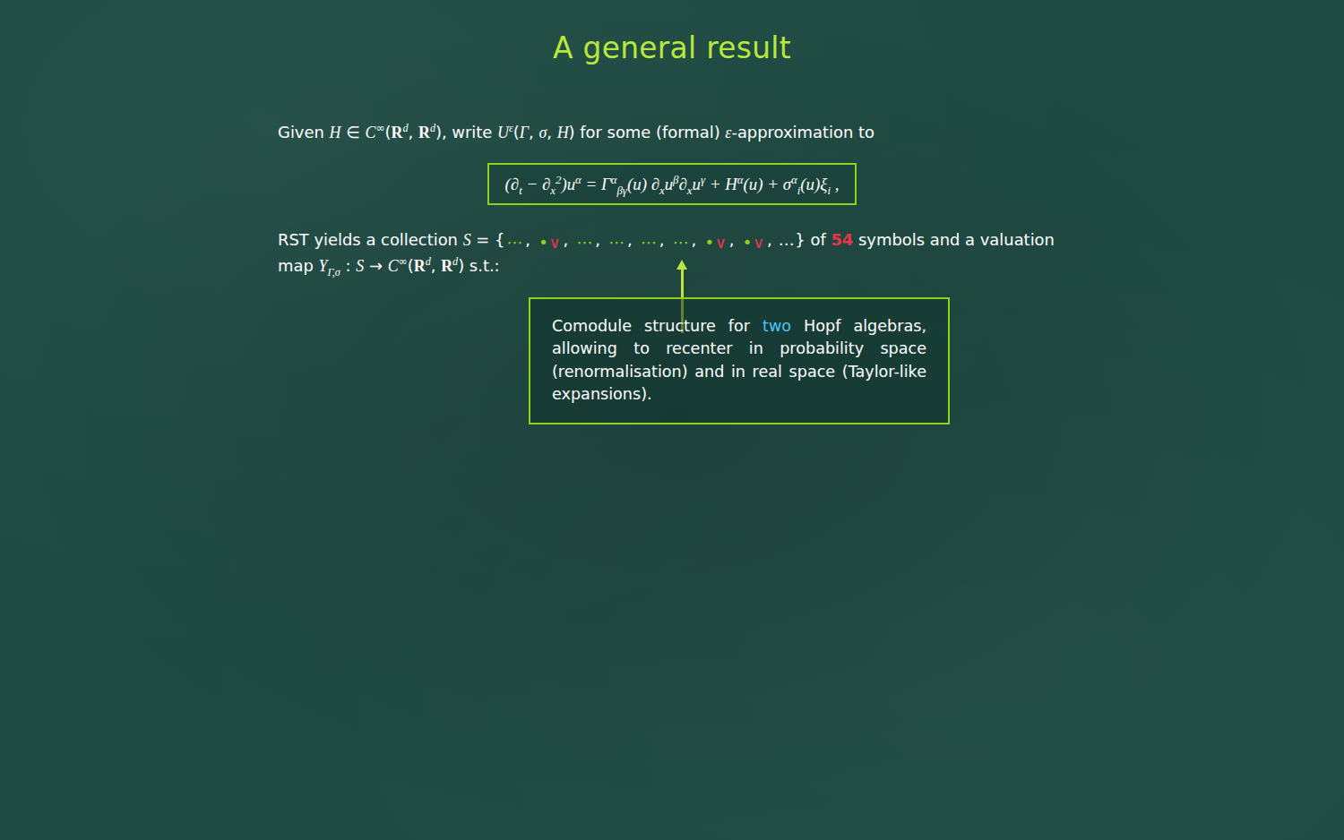A general result
Given H ∈ C∞(Rd, Rd), write Uε(Γ, σ, H) for some (formal) ε-approximation to
(∂t − ∂x2)uα = Γαβγ(u) ∂xuβ∂xuγ + Hα(u) + σαi(u)ξi ,
RST yields a collection S = {⋯, •∨, ⋯, ⋯, ⋯, ⋯, •∨, •∨, …} of 54 symbols and a valuation map ΥΓ,σ : S → C∞(Rd, Rd) s.t.:
Comodule structure for two Hopf algebras, allowing to recenter in probability space (renormalisation) and in real space (Taylor-like expansions).